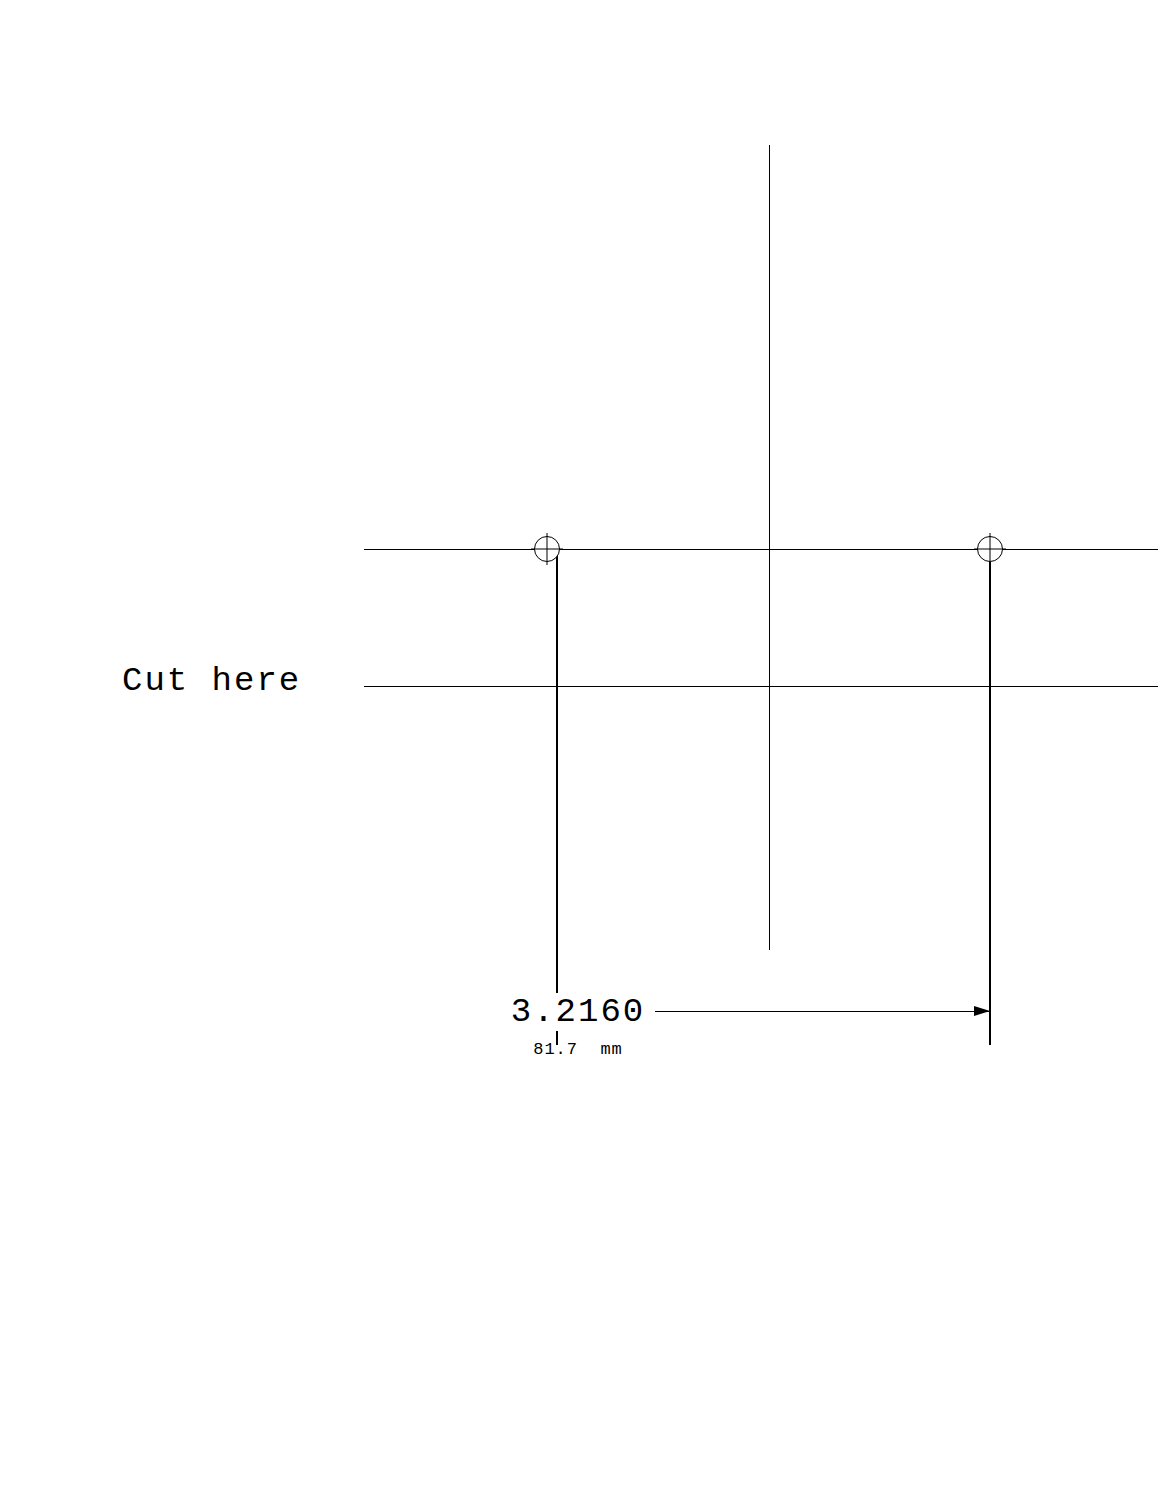Cut here
3.2160
81.7 mm